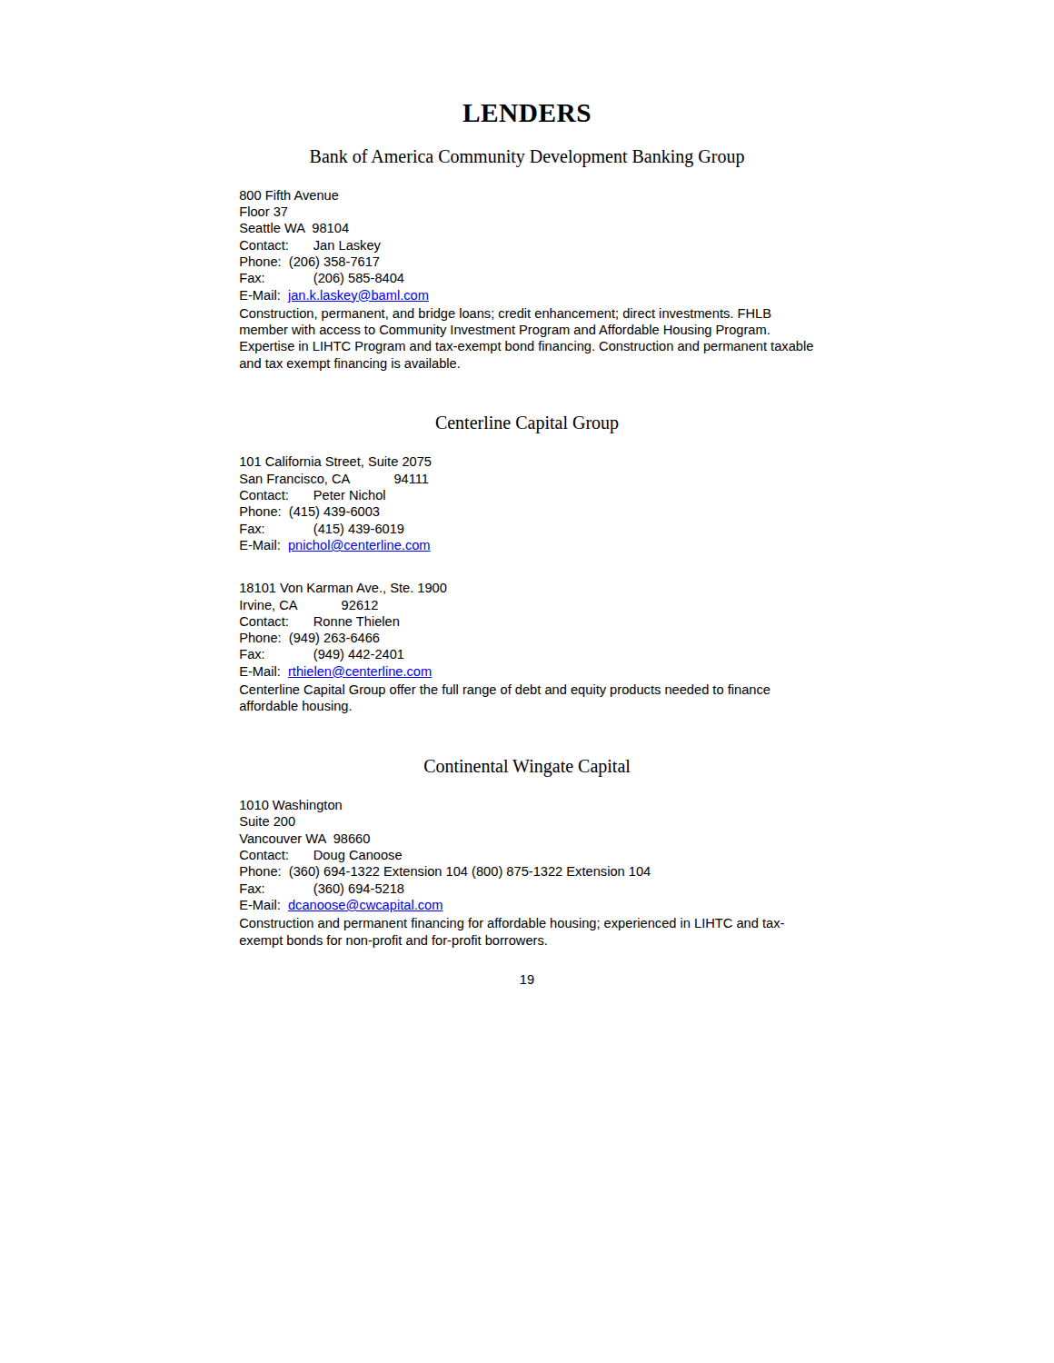LENDERS
Bank of America Community Development Banking Group
800 Fifth Avenue
Floor 37
Seattle WA 98104
Contact: Jan Laskey
Phone: (206) 358-7617
Fax:(206) 585-8404
E-Mail: jan.k.laskey@baml.com
Construction, permanent, and bridge loans; credit enhancement; direct investments. FHLB member with access to Community Investment Program and Affordable Housing Program. Expertise in LIHTC Program and tax-exempt bond financing. Construction and permanent taxable and tax exempt financing is available.
Centerline Capital Group
101 California Street, Suite 2075
San Francisco, CA 94111
Contact: Peter Nichol
Phone: (415) 439-6003
Fax:(415) 439-6019
E-Mail: pnichol@centerline.com
18101 Von Karman Ave., Ste. 1900
Irvine, CA 92612
Contact: Ronne Thielen
Phone: (949) 263-6466
Fax:(949) 442-2401
E-Mail: rthielen@centerline.com
Centerline Capital Group offer the full range of debt and equity products needed to finance affordable housing.
Continental Wingate Capital
1010 Washington
Suite 200
Vancouver WA 98660
Contact: Doug Canoose
Phone: (360) 694-1322 Extension 104 (800) 875-1322 Extension 104
Fax:(360) 694-5218
E-Mail: dcanoose@cwcapital.com
Construction and permanent financing for affordable housing; experienced in LIHTC and tax-exempt bonds for non-profit and for-profit borrowers.
19